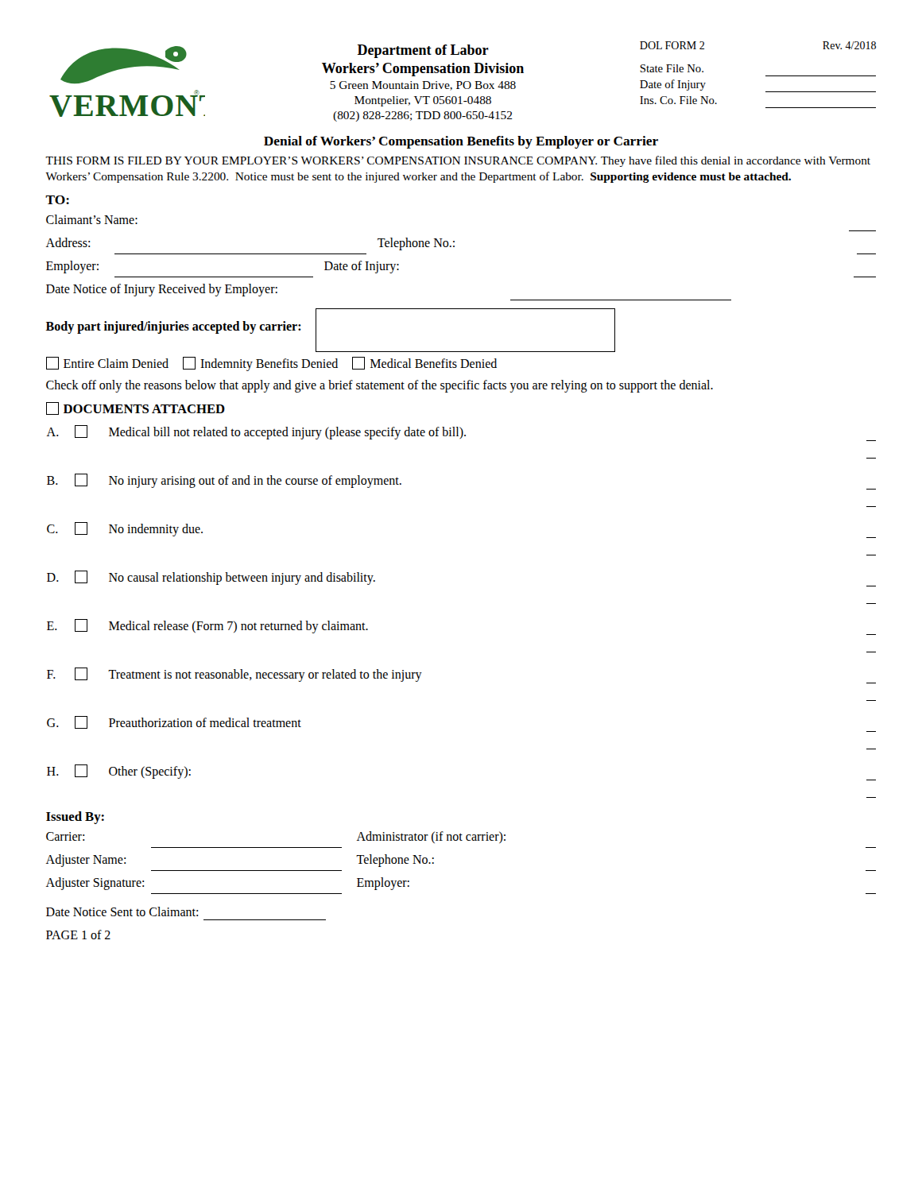VERMONT ®
Department of Labor
Workers’ Compensation Division
5 Green Mountain Drive, PO Box 488
Montpelier, VT 05601-0488
(802) 828-2286; TDD 800-650-4152
DOL FORM 2 Rev. 4/2018
| State File No. | |
| Date of Injury | |
| Ins. Co. File No. | |
Denial of Workers’ Compensation Benefits by Employer or Carrier
This form is filed by your employer’s workers’ compensation insurance company. They have filed this denial in accordance with Vermont Workers’ Compensation Rule 3.2200. Notice must be sent to the injured worker and the Department of Labor. Supporting evidence must be attached.
TO:
| Claimant’s Name: | |
| Address: | | | Telephone No.: | |
| Employer: | | | Date of Injury: | |
| Date Notice of Injury Received by Employer: | | |
Body part injured/injuries accepted by carrier:
Entire Claim Denied Indemnity Benefits Denied Medical Benefits Denied
Check off only the reasons below that apply and give a brief statement of the specific facts you are relying on to support the denial.
DOCUMENTS ATTACHED
| A. | | Medical bill not related to accepted injury (please specify date of bill). | |
| B. | | No injury arising out of and in the course of employment. | |
| C. | | No indemnity due. | |
| D. | | No causal relationship between injury and disability. | |
| E. | | Medical release (Form 7) not returned by claimant. | |
| F. | | Treatment is not reasonable, necessary or related to the injury | |
| G. | | Preauthorization of medical treatment | |
| H. | | Other (Specify): | |
Issued By:
| Carrier: | | | Administrator (if not carrier): | |
| Adjuster Name: | | | Telephone No.: | |
| Adjuster Signature: | | | Employer: | |
Date Notice Sent to Claimant:
PAGE 1 of 2